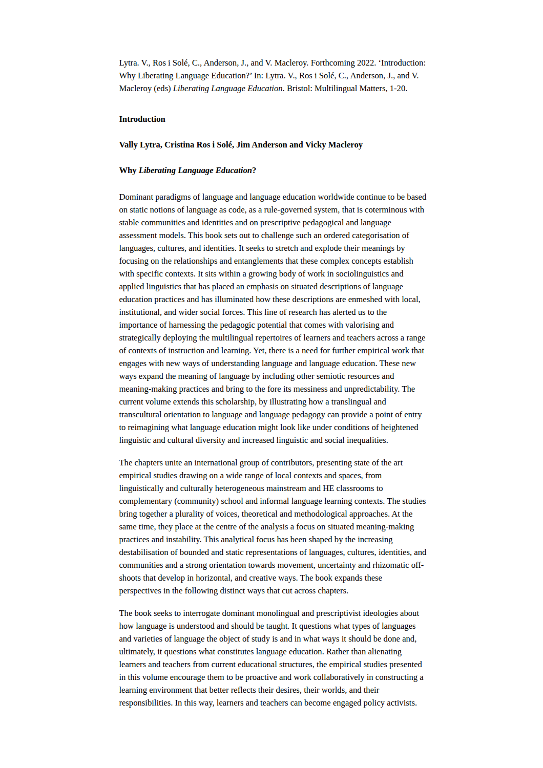Lytra. V., Ros i Solé, C., Anderson, J., and V. Macleroy. Forthcoming 2022. ‘Introduction: Why Liberating Language Education?’ In: Lytra. V., Ros i Solé, C., Anderson, J., and V. Macleroy (eds) Liberating Language Education. Bristol: Multilingual Matters, 1-20.
Introduction
Vally Lytra, Cristina Ros i Solé, Jim Anderson and Vicky Macleroy
Why Liberating Language Education?
Dominant paradigms of language and language education worldwide continue to be based on static notions of language as code, as a rule-governed system, that is coterminous with stable communities and identities and on prescriptive pedagogical and language assessment models. This book sets out to challenge such an ordered categorisation of languages, cultures, and identities. It seeks to stretch and explode their meanings by focusing on the relationships and entanglements that these complex concepts establish with specific contexts. It sits within a growing body of work in sociolinguistics and applied linguistics that has placed an emphasis on situated descriptions of language education practices and has illuminated how these descriptions are enmeshed with local, institutional, and wider social forces. This line of research has alerted us to the importance of harnessing the pedagogic potential that comes with valorising and strategically deploying the multilingual repertoires of learners and teachers across a range of contexts of instruction and learning. Yet, there is a need for further empirical work that engages with new ways of understanding language and language education. These new ways expand the meaning of language by including other semiotic resources and meaning-making practices and bring to the fore its messiness and unpredictability. The current volume extends this scholarship, by illustrating how a translingual and transcultural orientation to language and language pedagogy can provide a point of entry to reimagining what language education might look like under conditions of heightened linguistic and cultural diversity and increased linguistic and social inequalities.
The chapters unite an international group of contributors, presenting state of the art empirical studies drawing on a wide range of local contexts and spaces, from linguistically and culturally heterogeneous mainstream and HE classrooms to complementary (community) school and informal language learning contexts. The studies bring together a plurality of voices, theoretical and methodological approaches. At the same time, they place at the centre of the analysis a focus on situated meaning-making practices and instability. This analytical focus has been shaped by the increasing destabilisation of bounded and static representations of languages, cultures, identities, and communities and a strong orientation towards movement, uncertainty and rhizomatic off-shoots that develop in horizontal, and creative ways. The book expands these perspectives in the following distinct ways that cut across chapters.
The book seeks to interrogate dominant monolingual and prescriptivist ideologies about how language is understood and should be taught. It questions what types of languages and varieties of language the object of study is and in what ways it should be done and, ultimately, it questions what constitutes language education. Rather than alienating learners and teachers from current educational structures, the empirical studies presented in this volume encourage them to be proactive and work collaboratively in constructing a learning environment that better reflects their desires, their worlds, and their responsibilities. In this way, learners and teachers can become engaged policy activists.